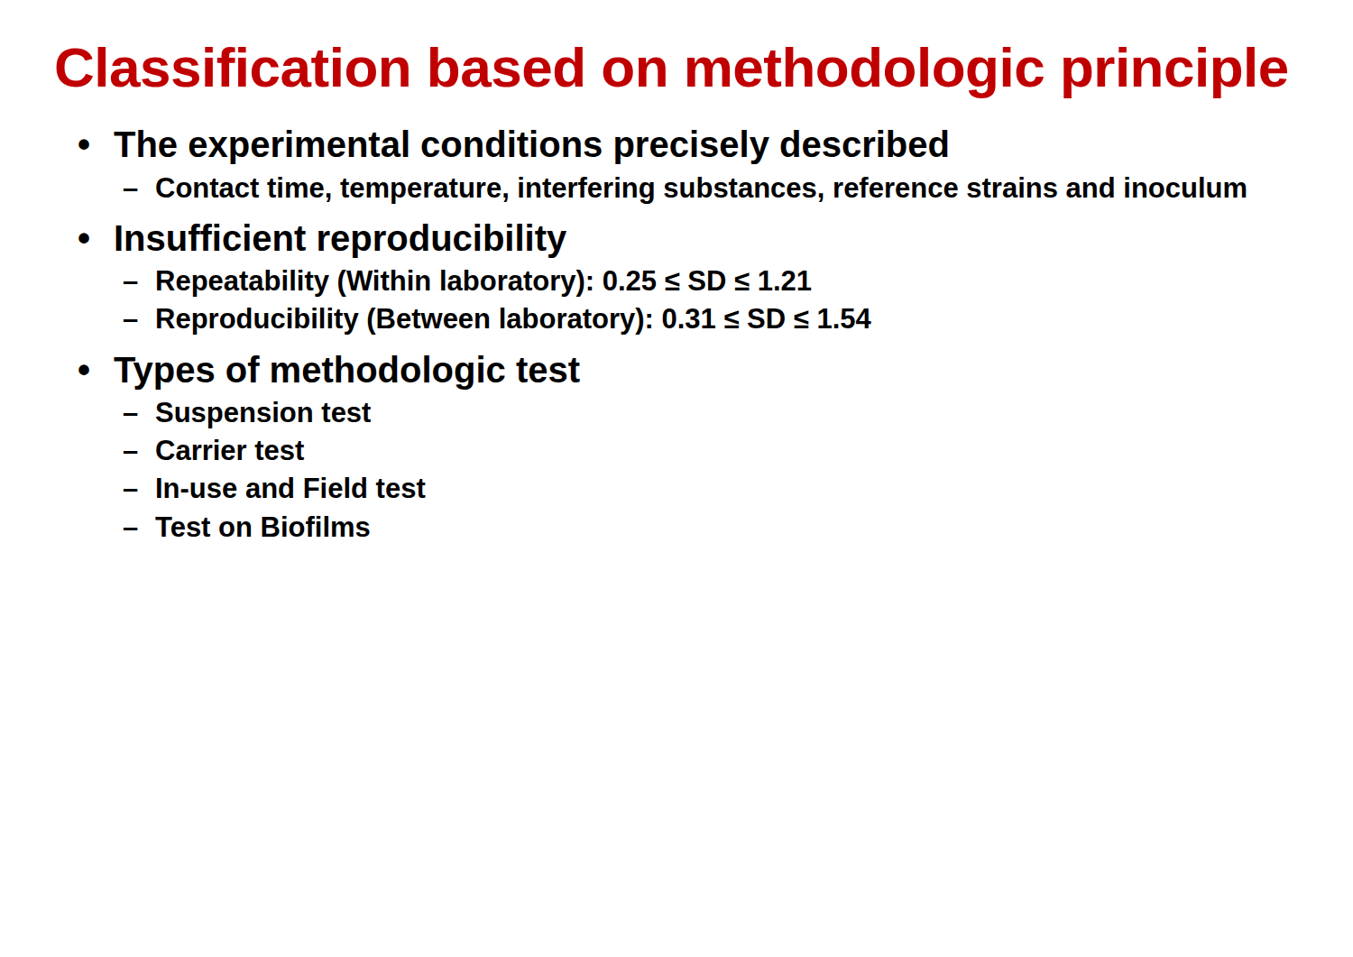Classification based on methodologic principle
The experimental conditions precisely described
Contact time, temperature, interfering substances, reference strains and inoculum
Insufficient reproducibility
Repeatability (Within laboratory): 0.25 ≤ SD ≤ 1.21
Reproducibility (Between laboratory): 0.31 ≤ SD ≤ 1.54
Types of methodologic test
Suspension test
Carrier test
In-use and Field test
Test on Biofilms